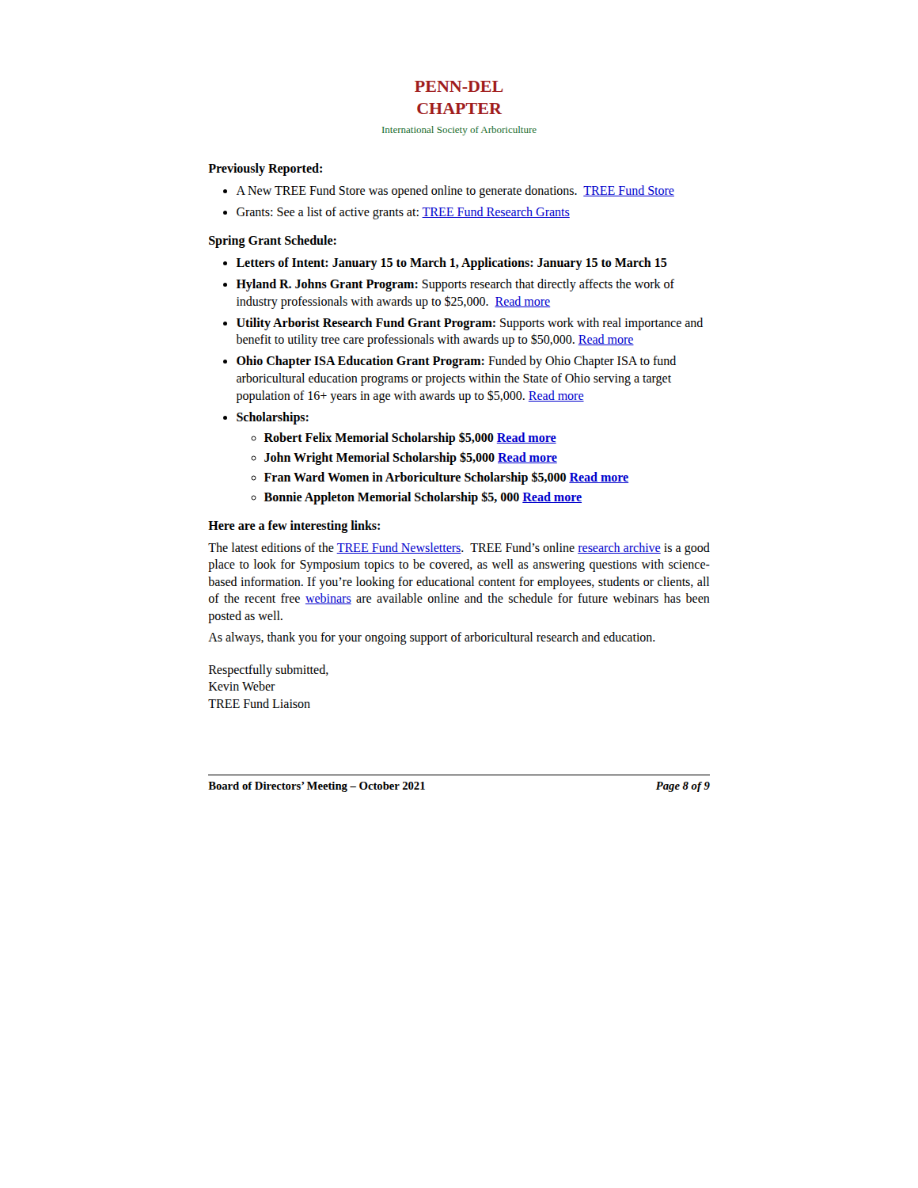Previously Reported:
A New TREE Fund Store was opened online to generate donations. TREE Fund Store
Grants: See a list of active grants at: TREE Fund Research Grants
Spring Grant Schedule:
Letters of Intent: January 15 to March 1, Applications: January 15 to March 15
Hyland R. Johns Grant Program: Supports research that directly affects the work of industry professionals with awards up to $25,000. Read more
Utility Arborist Research Fund Grant Program: Supports work with real importance and benefit to utility tree care professionals with awards up to $50,000. Read more
Ohio Chapter ISA Education Grant Program: Funded by Ohio Chapter ISA to fund arboricultural education programs or projects within the State of Ohio serving a target population of 16+ years in age with awards up to $5,000. Read more
Scholarships:
Robert Felix Memorial Scholarship $5,000 Read more
John Wright Memorial Scholarship $5,000 Read more
Fran Ward Women in Arboriculture Scholarship $5,000 Read more
Bonnie Appleton Memorial Scholarship $5, 000 Read more
Here are a few interesting links:
The latest editions of the TREE Fund Newsletters. TREE Fund’s online research archive is a good place to look for Symposium topics to be covered, as well as answering questions with science-based information. If you’re looking for educational content for employees, students or clients, all of the recent free webinars are available online and the schedule for future webinars has been posted as well.
As always, thank you for your ongoing support of arboricultural research and education.
Respectfully submitted,
Kevin Weber
TREE Fund Liaison
Board of Directors’ Meeting – October 2021 Page 8 of 9